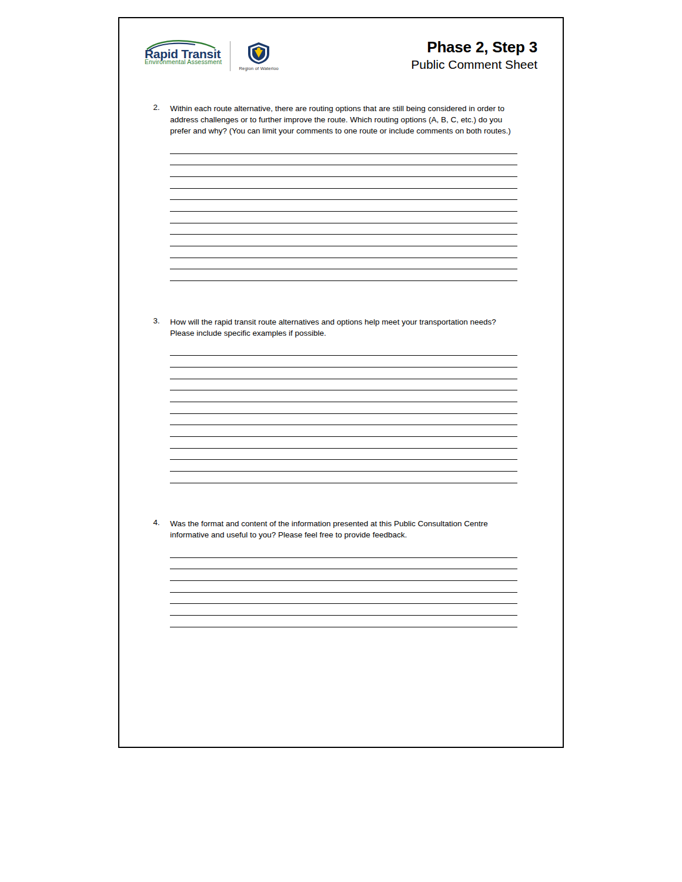Rapid Transit
Environmental Assessment
Region of Waterloo
Phase 2, Step 3
Public Comment Sheet
Within each route alternative, there are routing options that are still being considered in order to address challenges or to further improve the route. Which routing options (A, B, C, etc.) do you prefer and why? (You can limit your comments to one route or include comments on both routes.)
How will the rapid transit route alternatives and options help meet your transportation needs? Please include specific examples if possible.
Was the format and content of the information presented at this Public Consultation Centre informative and useful to you? Please feel free to provide feedback.